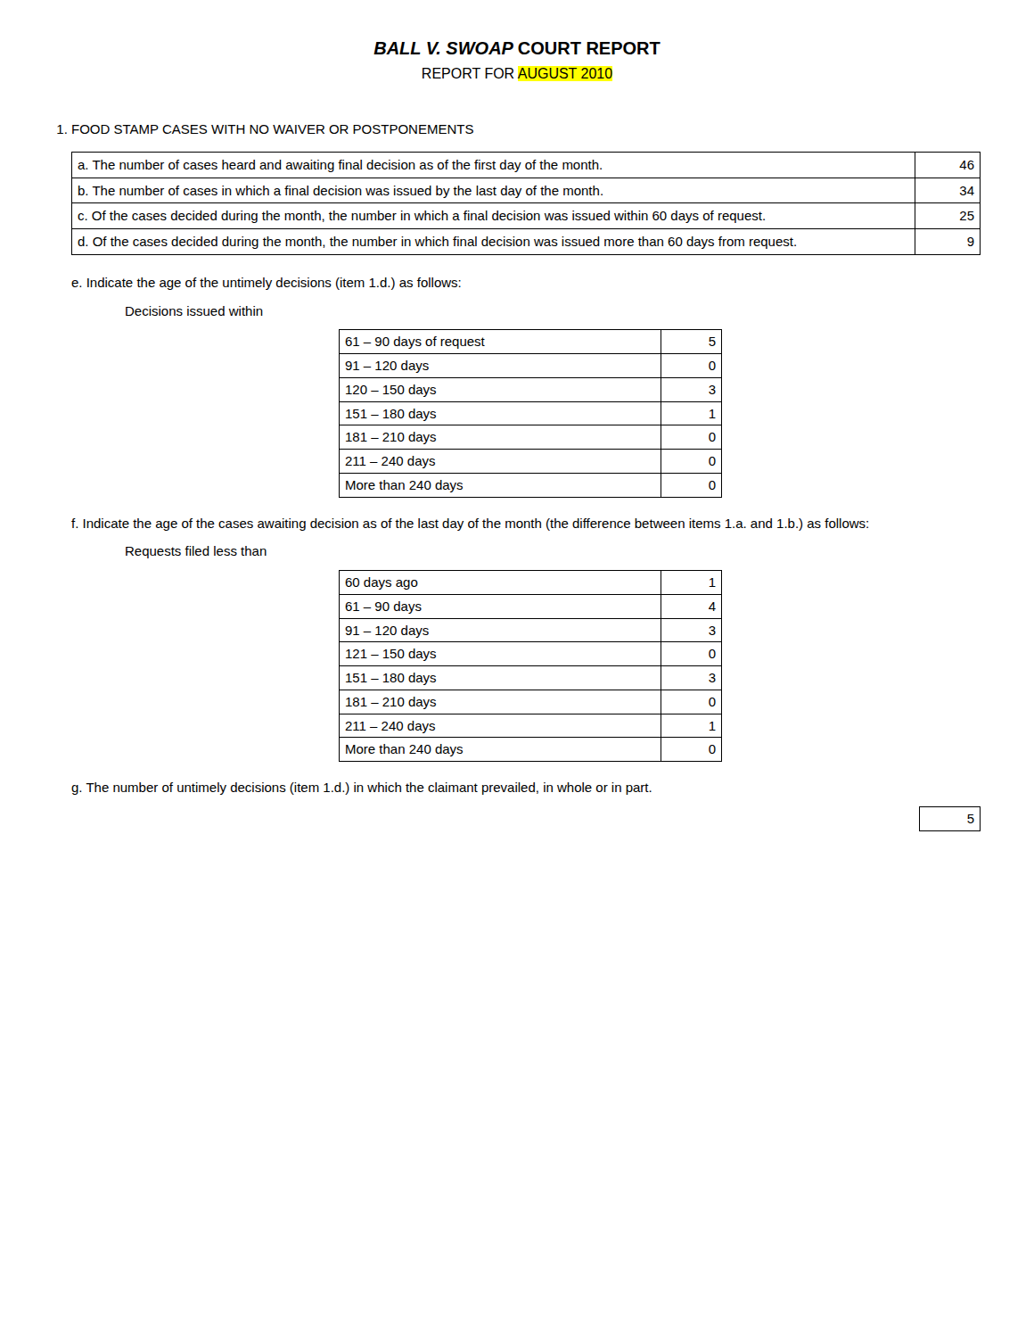BALL V. SWOAP COURT REPORT
REPORT FOR AUGUST 2010
FOOD STAMP CASES WITH NO WAIVER OR POSTPONEMENTS
| a. The number of cases heard and awaiting final decision as of the first day of the month. | 46 |
| b. The number of cases in which a final decision was issued by the last day of the month. | 34 |
| c. Of the cases decided during the month, the number in which a final decision was issued within 60 days of request. | 25 |
| d. Of the cases decided during the month, the number in which final decision was issued more than 60 days from request. | 9 |
e. Indicate the age of the untimely decisions (item 1.d.) as follows:
Decisions issued within
| 61 – 90 days of request | 5 |
| 91 – 120 days | 0 |
| 120 – 150 days | 3 |
| 151 – 180 days | 1 |
| 181 – 210 days | 0 |
| 211 – 240 days | 0 |
| More than 240 days | 0 |
f. Indicate the age of the cases awaiting decision as of the last day of the month (the difference between items 1.a. and 1.b.) as follows:
Requests filed less than
| 60 days ago | 1 |
| 61 – 90 days | 4 |
| 91 – 120 days | 3 |
| 121 – 150 days | 0 |
| 151 – 180 days | 3 |
| 181 – 210 days | 0 |
| 211 – 240 days | 1 |
| More than 240 days | 0 |
g. The number of untimely decisions (item 1.d.) in which the claimant prevailed, in whole or in part.
5